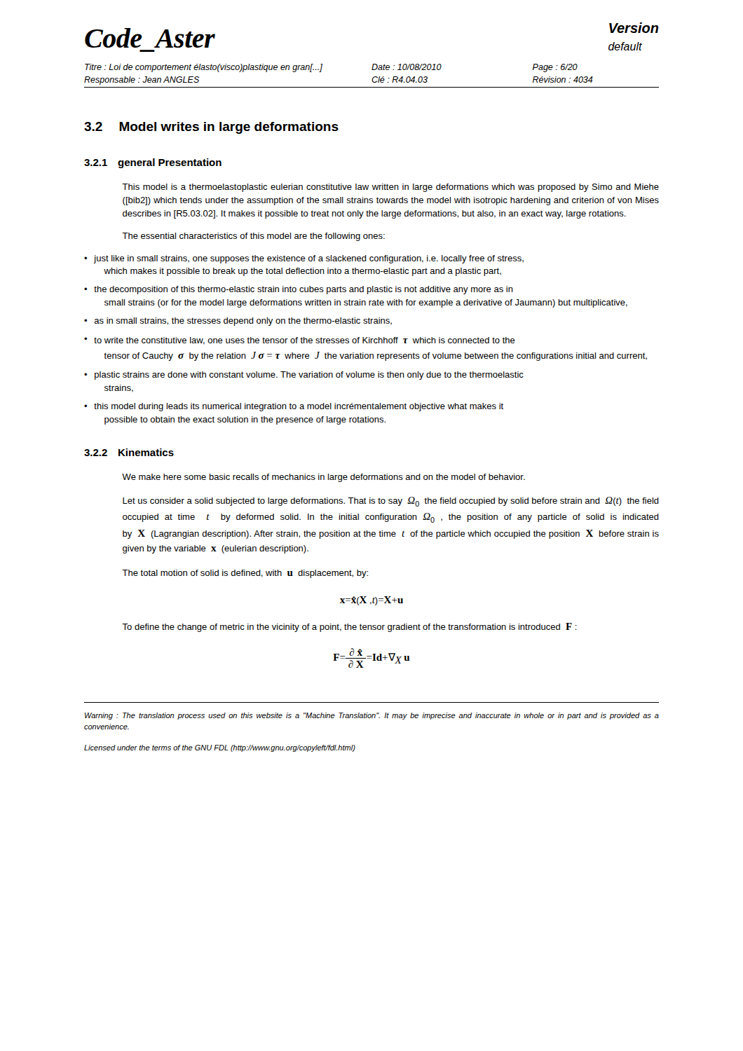Code_Aster
Version
default
| Titre : Loi de comportement élasto(visco)plastique en gran[...] | Date : 10/08/2010 | Page : 6/20 |
| Responsable : Jean ANGLES | Clé : R4.04.03 | Révision : 4034 |
3.2 Model writes in large deformations
3.2.1general Presentation
This model is a thermoelastoplastic eulerian constitutive law written in large deformations which was proposed by Simo and Miehe ([bib2]) which tends under the assumption of the small strains towards the model with isotropic hardening and criterion of von Mises describes in [R5.03.02]. It makes it possible to treat not only the large deformations, but also, in an exact way, large rotations.
The essential characteristics of this model are the following ones:
just like in small strains, one supposes the existence of a slackened configuration, i.e. locally free of stress, which makes it possible to break up the total deflection into a thermo-elastic part and a plastic part,
the decomposition of this thermo-elastic strain into cubes parts and plastic is not additive any more as in small strains (or for the model large deformations written in strain rate with for example a derivative of Jaumann) but multiplicative,
as in small strains, the stresses depend only on the thermo-elastic strains,
to write the constitutive law, one uses the tensor of the stresses of Kirchhoff τ which is connected to the tensor of Cauchy σ by the relation J σ = τ where J the variation represents of volume between the configurations initial and current,
plastic strains are done with constant volume. The variation of volume is then only due to the thermoelastic strains,
this model during leads its numerical integration to a model incrémentalement objective what makes it possible to obtain the exact solution in the presence of large rotations.
3.2.2 Kinematics
We make here some basic recalls of mechanics in large deformations and on the model of behavior.
Let us consider a solid subjected to large deformations. That is to say Ω0 the field occupied by solid before strain and Ω(t) the field occupied at time t by deformed solid. In the initial configuration Ω0 , the position of any particle of solid is indicated by X (Lagrangian description). After strain, the position at the time t of the particle which occupied the position X before strain is given by the variable x (eulerian description).
The total motion of solid is defined, with u displacement, by:
x=x̂(X ,t)=X+u
To define the change of metric in the vicinity of a point, the tensor gradient of the transformation is introduced F :
F=∂ x̂∂ X=Id+∇X u
Warning : The translation process used on this website is a "Machine Translation". It may be imprecise and inaccurate in whole or in part and is provided as a convenience.
Licensed under the terms of the GNU FDL (http://www.gnu.org/copyleft/fdl.html)